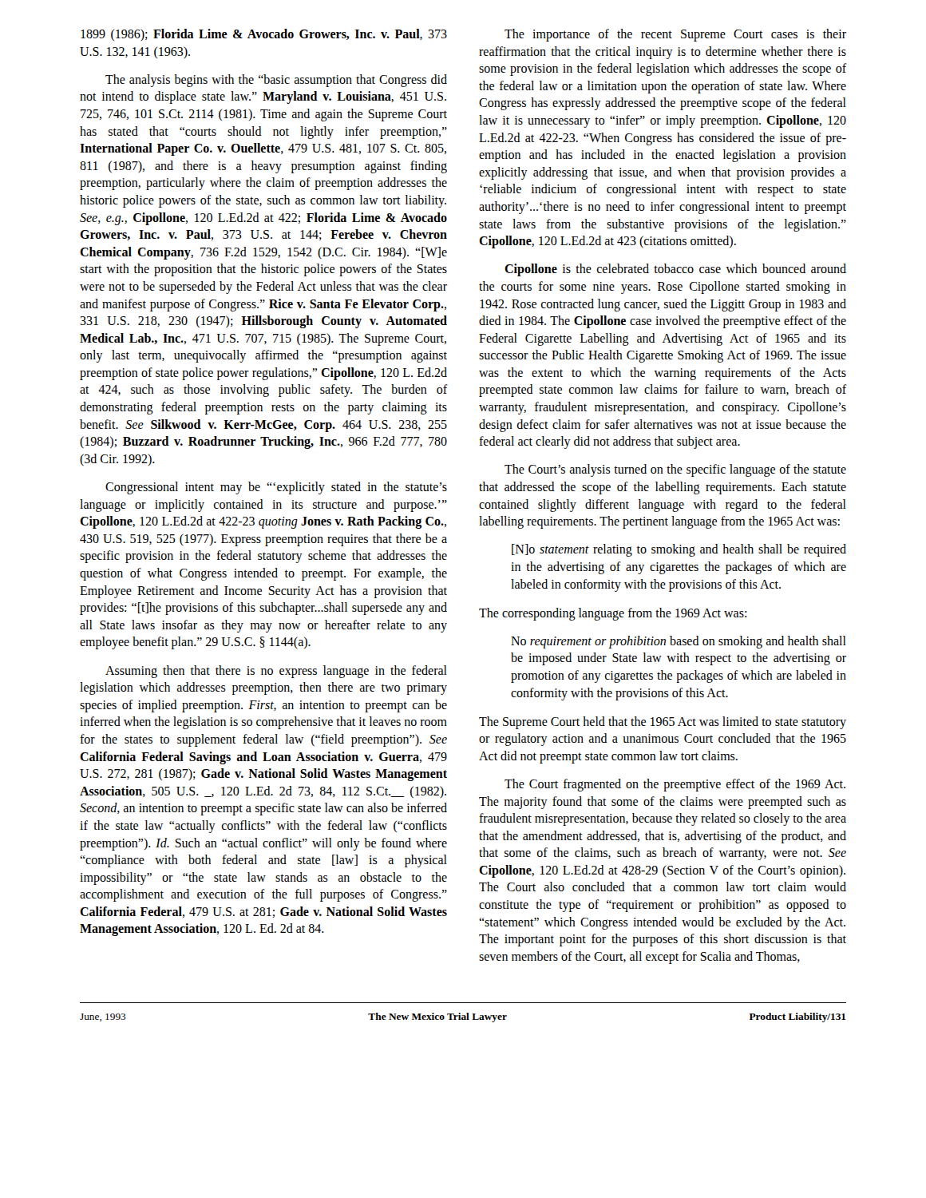1899 (1986); Florida Lime & Avocado Growers, Inc. v. Paul, 373 U.S. 132, 141 (1963).
The analysis begins with the “basic assumption that Congress did not intend to displace state law.” Maryland v. Louisiana, 451 U.S. 725, 746, 101 S.Ct. 2114 (1981). Time and again the Supreme Court has stated that “courts should not lightly infer preemption,” International Paper Co. v. Ouellette, 479 U.S. 481, 107 S. Ct. 805, 811 (1987), and there is a heavy presumption against finding preemption, particularly where the claim of preemption addresses the historic police powers of the state, such as common law tort liability. See, e.g., Cipollone, 120 L.Ed.2d at 422; Florida Lime & Avocado Growers, Inc. v. Paul, 373 U.S. at 144; Ferebee v. Chevron Chemical Company, 736 F.2d 1529, 1542 (D.C. Cir. 1984). “[W]e start with the proposition that the historic police powers of the States were not to be superseded by the Federal Act unless that was the clear and manifest purpose of Congress.” Rice v. Santa Fe Elevator Corp., 331 U.S. 218, 230 (1947); Hillsborough County v. Automated Medical Lab., Inc., 471 U.S. 707, 715 (1985). The Supreme Court, only last term, unequivocally affirmed the “presumption against preemption of state police power regulations,” Cipollone, 120 L. Ed.2d at 424, such as those involving public safety. The burden of demonstrating federal preemption rests on the party claiming its benefit. See Silkwood v. Kerr-McGee, Corp. 464 U.S. 238, 255 (1984); Buzzard v. Roadrunner Trucking, Inc., 966 F.2d 777, 780 (3d Cir. 1992).
Congressional intent may be “‘explicitly stated in the statute’s language or implicitly contained in its structure and purpose.’” Cipollone, 120 L.Ed.2d at 422-23 quoting Jones v. Rath Packing Co., 430 U.S. 519, 525 (1977). Express preemption requires that there be a specific provision in the federal statutory scheme that addresses the question of what Congress intended to preempt. For example, the Employee Retirement and Income Security Act has a provision that provides: “[t]he provisions of this subchapter...shall supersede any and all State laws insofar as they may now or hereafter relate to any employee benefit plan.” 29 U.S.C. § 1144(a).
Assuming then that there is no express language in the federal legislation which addresses preemption, then there are two primary species of implied preemption. First, an intention to preempt can be inferred when the legislation is so comprehensive that it leaves no room for the states to supplement federal law (“field preemption”). See California Federal Savings and Loan Association v. Guerra, 479 U.S. 272, 281 (1987); Gade v. National Solid Wastes Management Association, 505 U.S. _, 120 L.Ed. 2d 73, 84, 112 S.Ct.__ (1982). Second, an intention to preempt a specific state law can also be inferred if the state law “actually conflicts” with the federal law (“conflicts preemption”). Id. Such an “actual conflict” will only be found where “compliance with both federal and state [law] is a physical impossibility” or “the state law stands as an obstacle to the accomplishment and execution of the full purposes of Congress.” California Federal, 479 U.S. at 281; Gade v. National Solid Wastes Management Association, 120 L. Ed. 2d at 84.
The importance of the recent Supreme Court cases is their reaffirmation that the critical inquiry is to determine whether there is some provision in the federal legislation which addresses the scope of the federal law or a limitation upon the operation of state law. Where Congress has expressly addressed the preemptive scope of the federal law it is unnecessary to “infer” or imply preemption. Cipollone, 120 L.Ed.2d at 422-23. “When Congress has considered the issue of pre-emption and has included in the enacted legislation a provision explicitly addressing that issue, and when that provision provides a ‘reliable indicium of congressional intent with respect to state authority’...‘there is no need to infer congressional intent to preempt state laws from the substantive provisions of the legislation.” Cipollone, 120 L.Ed.2d at 423 (citations omitted).
Cipollone is the celebrated tobacco case which bounced around the courts for some nine years. Rose Cipollone started smoking in 1942. Rose contracted lung cancer, sued the Liggitt Group in 1983 and died in 1984. The Cipollone case involved the preemptive effect of the Federal Cigarette Labelling and Advertising Act of 1965 and its successor the Public Health Cigarette Smoking Act of 1969. The issue was the extent to which the warning requirements of the Acts preempted state common law claims for failure to warn, breach of warranty, fraudulent misrepresentation, and conspiracy. Cipollone’s design defect claim for safer alternatives was not at issue because the federal act clearly did not address that subject area.
The Court’s analysis turned on the specific language of the statute that addressed the scope of the labelling requirements. Each statute contained slightly different language with regard to the federal labelling requirements. The pertinent language from the 1965 Act was:
[N]o statement relating to smoking and health shall be required in the advertising of any cigarettes the packages of which are labeled in conformity with the provisions of this Act.
The corresponding language from the 1969 Act was:
No requirement or prohibition based on smoking and health shall be imposed under State law with respect to the advertising or promotion of any cigarettes the packages of which are labeled in conformity with the provisions of this Act.
The Supreme Court held that the 1965 Act was limited to state statutory or regulatory action and a unanimous Court concluded that the 1965 Act did not preempt state common law tort claims.
The Court fragmented on the preemptive effect of the 1969 Act. The majority found that some of the claims were preempted such as fraudulent misrepresentation, because they related so closely to the area that the amendment addressed, that is, advertising of the product, and that some of the claims, such as breach of warranty, were not. See Cipollone, 120 L.Ed.2d at 428-29 (Section V of the Court’s opinion). The Court also concluded that a common law tort claim would constitute the type of “requirement or prohibition” as opposed to “statement” which Congress intended would be excluded by the Act. The important point for the purposes of this short discussion is that seven members of the Court, all except for Scalia and Thomas,
June, 1993
The New Mexico Trial Lawyer
Product Liability/131